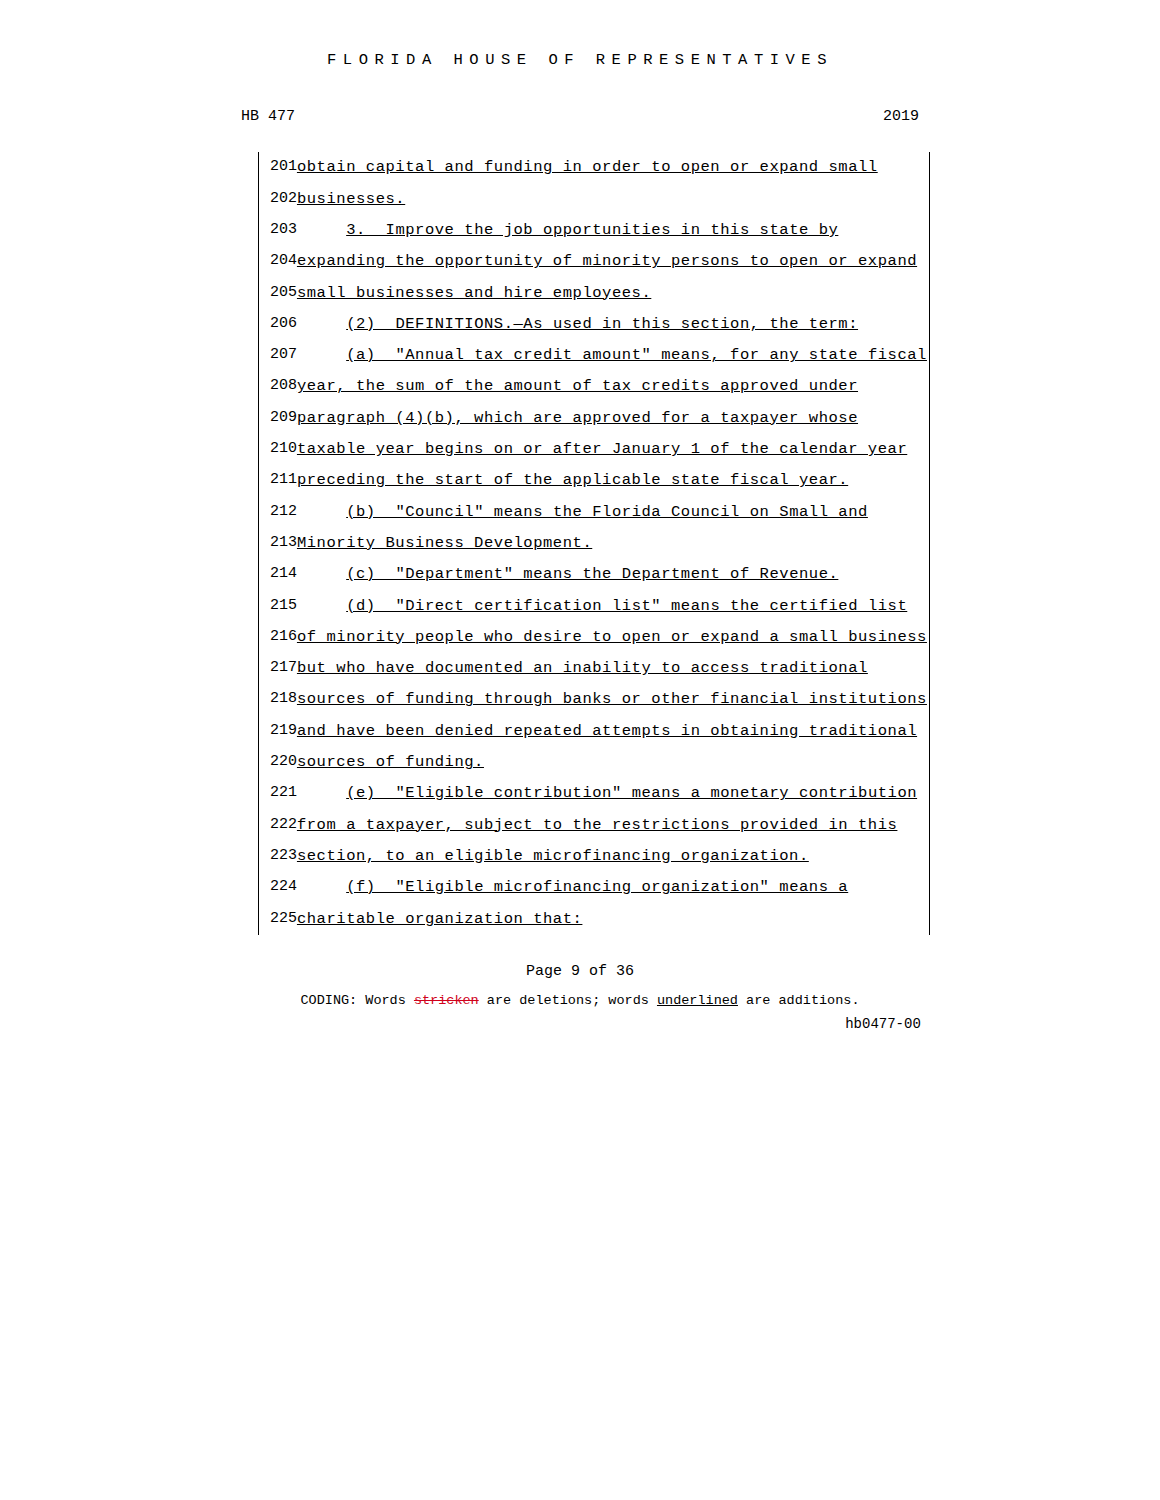FLORIDA HOUSE OF REPRESENTATIVES
HB 477 2019
| 201 | obtain capital and funding in order to open or expand small |
| 202 | businesses. |
| 203 | 3. Improve the job opportunities in this state by |
| 204 | expanding the opportunity of minority persons to open or expand |
| 205 | small businesses and hire employees. |
| 206 | (2) DEFINITIONS.—As used in this section, the term: |
| 207 | (a) "Annual tax credit amount" means, for any state fiscal |
| 208 | year, the sum of the amount of tax credits approved under |
| 209 | paragraph (4)(b), which are approved for a taxpayer whose |
| 210 | taxable year begins on or after January 1 of the calendar year |
| 211 | preceding the start of the applicable state fiscal year. |
| 212 | (b) "Council" means the Florida Council on Small and |
| 213 | Minority Business Development. |
| 214 | (c) "Department" means the Department of Revenue. |
| 215 | (d) "Direct certification list" means the certified list |
| 216 | of minority people who desire to open or expand a small business |
| 217 | but who have documented an inability to access traditional |
| 218 | sources of funding through banks or other financial institutions |
| 219 | and have been denied repeated attempts in obtaining traditional |
| 220 | sources of funding. |
| 221 | (e) "Eligible contribution" means a monetary contribution |
| 222 | from a taxpayer, subject to the restrictions provided in this |
| 223 | section, to an eligible microfinancing organization. |
| 224 | (f) "Eligible microfinancing organization" means a |
| 225 | charitable organization that: |
Page 9 of 36
CODING: Words stricken are deletions; words underlined are additions.
hb0477-00